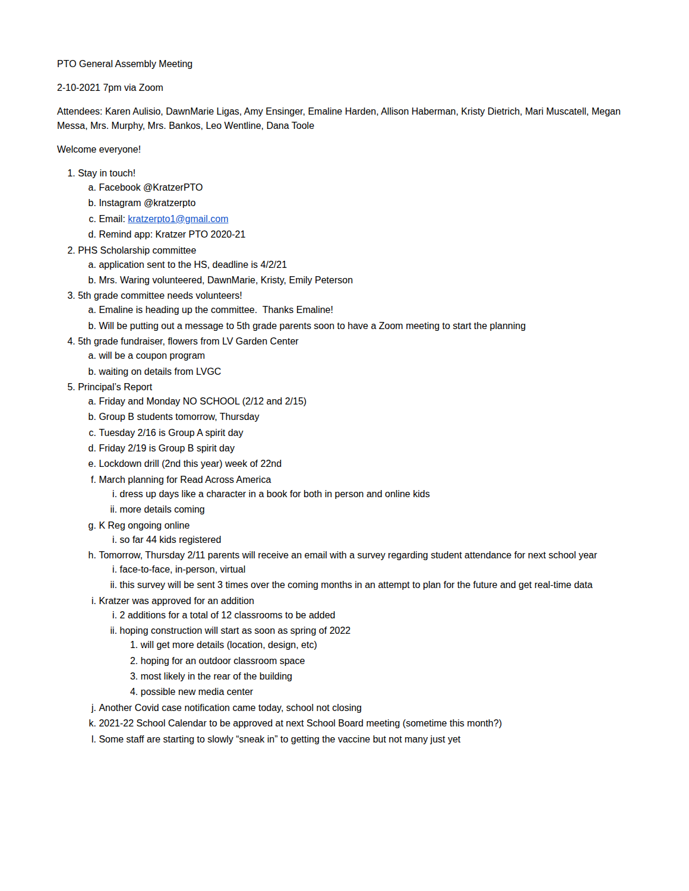PTO General Assembly Meeting
2-10-2021 7pm via Zoom
Attendees: Karen Aulisio, DawnMarie Ligas, Amy Ensinger, Emaline Harden, Allison Haberman, Kristy Dietrich, Mari Muscatell, Megan Messa, Mrs. Murphy, Mrs. Bankos, Leo Wentline, Dana Toole
Welcome everyone!
Stay in touch!
Facebook @KratzerPTO
Instagram @kratzerpto
Email: kratzerpto1@gmail.com
Remind app: Kratzer PTO 2020-21
PHS Scholarship committee
application sent to the HS, deadline is 4/2/21
Mrs. Waring volunteered, DawnMarie, Kristy, Emily Peterson
5th grade committee needs volunteers!
Emaline is heading up the committee. Thanks Emaline!
Will be putting out a message to 5th grade parents soon to have a Zoom meeting to start the planning
5th grade fundraiser, flowers from LV Garden Center
will be a coupon program
waiting on details from LVGC
Principal’s Report
Friday and Monday NO SCHOOL (2/12 and 2/15)
Group B students tomorrow, Thursday
Tuesday 2/16 is Group A spirit day
Friday 2/19 is Group B spirit day
Lockdown drill (2nd this year) week of 22nd
March planning for Read Across America
dress up days like a character in a book for both in person and online kids
more details coming
K Reg ongoing online
so far 44 kids registered
Tomorrow, Thursday 2/11 parents will receive an email with a survey regarding student attendance for next school year
face-to-face, in-person, virtual
this survey will be sent 3 times over the coming months in an attempt to plan for the future and get real-time data
Kratzer was approved for an addition
2 additions for a total of 12 classrooms to be added
hoping construction will start as soon as spring of 2022
will get more details (location, design, etc)
hoping for an outdoor classroom space
most likely in the rear of the building
possible new media center
Another Covid case notification came today, school not closing
2021-22 School Calendar to be approved at next School Board meeting (sometime this month?)
Some staff are starting to slowly “sneak in” to getting the vaccine but not many just yet